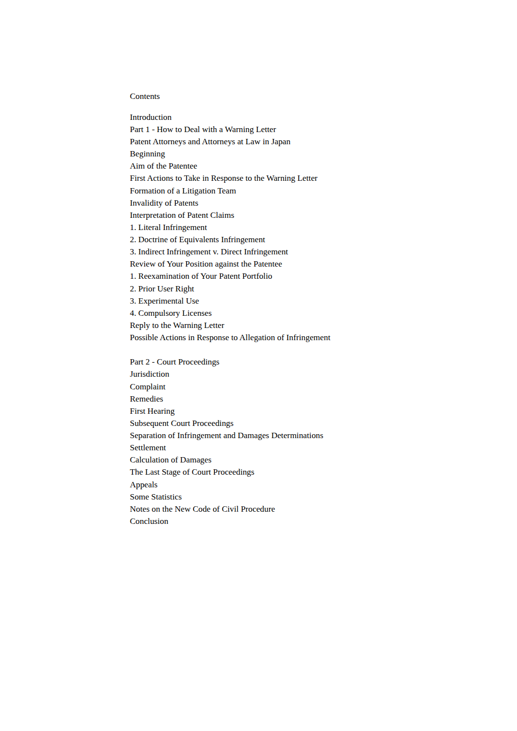Contents
Introduction
Part 1 - How to Deal with a Warning Letter
Patent Attorneys and Attorneys at Law in Japan
Beginning
Aim of the Patentee
First Actions to Take in Response to the Warning Letter
Formation of a Litigation Team
Invalidity of Patents
Interpretation of Patent Claims
1. Literal Infringement
2. Doctrine of Equivalents Infringement
3. Indirect Infringement v. Direct Infringement
Review of Your Position against the Patentee
1. Reexamination of Your Patent Portfolio
2. Prior User Right
3. Experimental Use
4. Compulsory Licenses
Reply to the Warning Letter
Possible Actions in Response to Allegation of Infringement
Part 2 - Court Proceedings
Jurisdiction
Complaint
Remedies
First Hearing
Subsequent Court Proceedings
Separation of Infringement and Damages Determinations
Settlement
Calculation of Damages
The Last Stage of Court Proceedings
Appeals
Some Statistics
Notes on the New Code of Civil Procedure
Conclusion